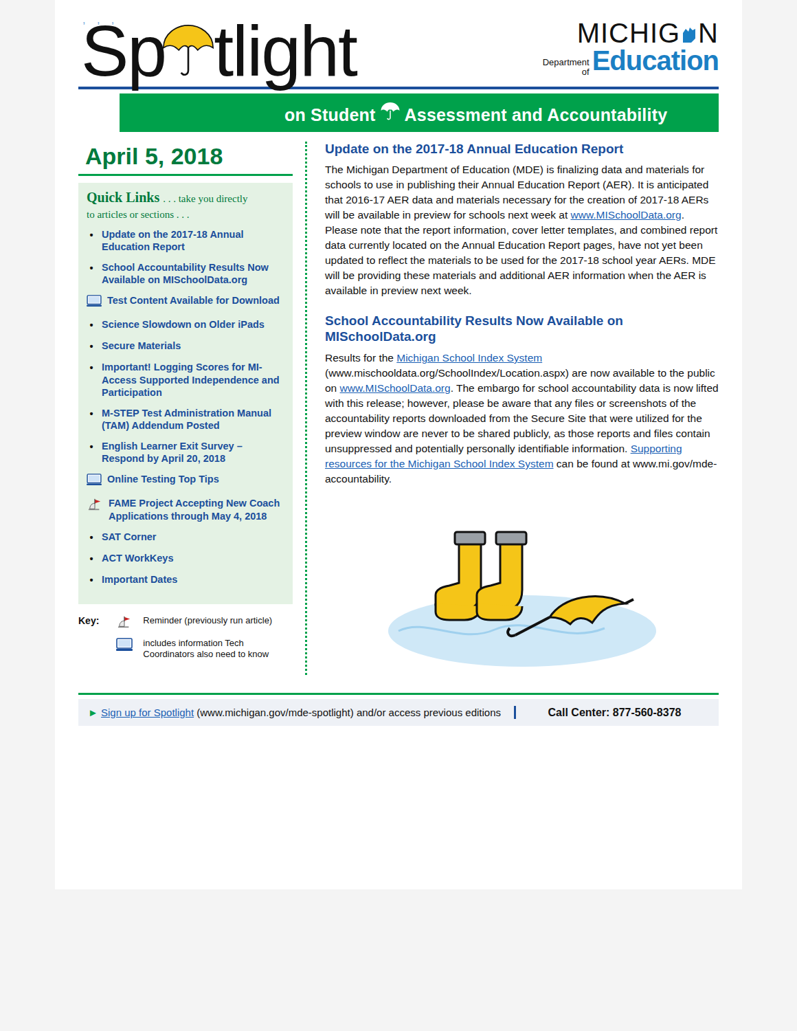, , , Sp tlight
MICHIG N
Department
of Education
on Student Assessment and Accountability
April 5, 2018
Quick Links . . . take you directly
to articles or sections . . .
•Update on the 2017-18 Annual Education Report
•School Accountability Results Now Available on MISchoolData.org
Test Content Available for Download
•Science Slowdown on Older iPads
•Secure Materials
•Important! Logging Scores for MI-Access Supported Independence and Participation
•M-STEP Test Administration Manual (TAM) Addendum Posted
•English Learner Exit Survey – Respond by April 20, 2018
Online Testing Top Tips
FAME Project Accepting New Coach Applications through May 4, 2018
•SAT Corner
•ACT WorkKeys
•Important Dates
Key:
Reminder (previously run article)
Key:
includes information Tech
Coordinators also need to know
Update on the 2017-18 Annual Education Report
The Michigan Department of Education (MDE) is finalizing data and materials for schools to use in publishing their Annual Education Report (AER). It is anticipated that 2016-17 AER data and materials necessary for the creation of 2017-18 AERs will be available in preview for schools next week at www.MISchoolData.org. Please note that the report information, cover letter templates, and combined report data currently located on the Annual Education Report pages, have not yet been updated to reflect the materials to be used for the 2017-18 school year AERs. MDE will be providing these materials and additional AER information when the AER is available in preview next week.
School Accountability Results Now Available on MISchoolData.org
Results for the Michigan School Index System (www.mischooldata.org/SchoolIndex/Location.aspx) are now available to the public on www.MISchoolData.org. The embargo for school accountability data is now lifted with this release; however, please be aware that any files or screenshots of the accountability reports downloaded from the Secure Site that were utilized for the preview window are never to be shared publicly, as those reports and files contain unsuppressed and potentially personally identifiable information. Supporting resources for the Michigan School Index System can be found at www.mi.gov/mde-accountability.
► Sign up for Spotlight (www.michigan.gov/mde-spotlight) and/or access previous editions
Call Center: 877-560-8378